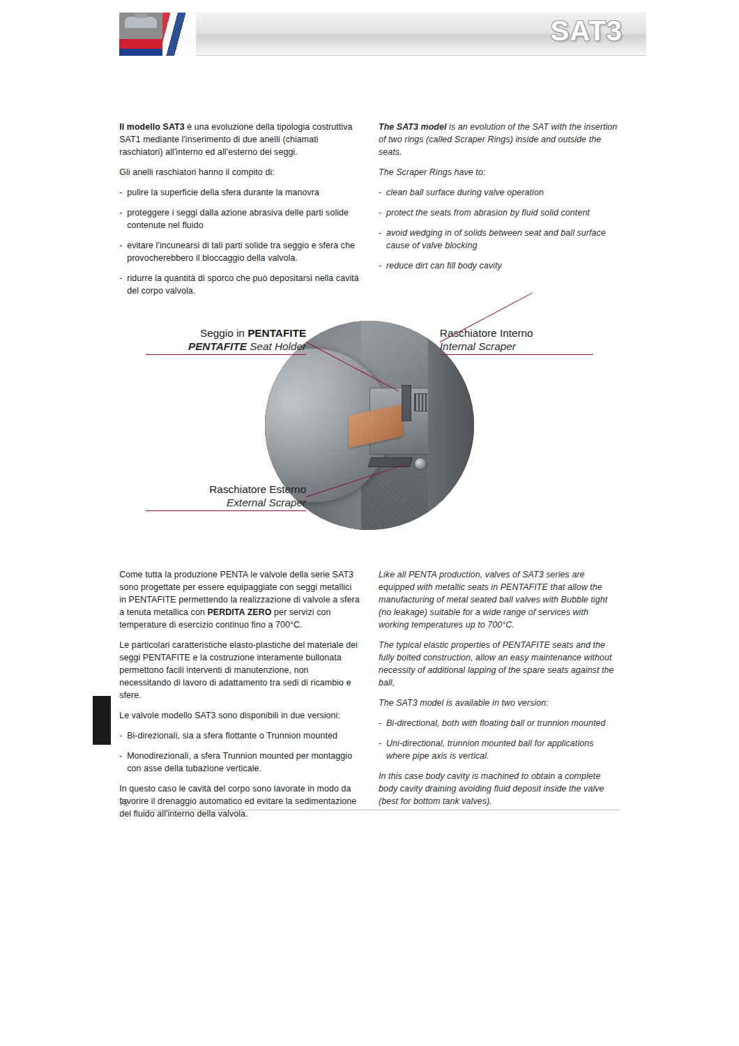SAT3
Il modello SAT3 è una evoluzione della tipologia costruttiva SAT1 mediante l'inserimento di due anelli (chiamati raschiatori) all'interno ed all'esterno dei seggi.
Gli anelli raschiatori hanno il compito di:
pulire la superficie della sfera durante la manovra
proteggere i seggi dalla azione abrasiva delle parti solide contenute nel fluido
evitare l'incunearsi di tali parti solide tra seggio e sfera che provocherebbero il bloccaggio della valvola.
ridurre la quantità di sporco che può depositarsi nella cavità del corpo valvola.
The SAT3 model is an evolution of the SAT with the insertion of two rings (called Scraper Rings) inside and outside the seats.
The Scraper Rings have to:
clean ball surface during valve operation
protect the seats from abrasion by fluid solid content
avoid wedging in of solids between seat and ball surface cause of valve blocking
reduce dirt can fill body cavity
Seggio in PENTAFITE
PENTAFITE Seat Holder
Raschiatore Interno
Internal Scraper
Raschiatore Esterno
External Scraper
Come tutta la produzione PENTA le valvole della serie SAT3 sono progettate per essere equipaggiate con seggi metallici in PENTAFITE permettendo la realizzazione di valvole a sfera a tenuta metallica con PERDITA ZERO per servizi con temperature di esercizio continuo fino a 700°C.
Le particolari caratteristiche elasto-plastiche del materiale dei seggi PENTAFITE e la costruzione interamente bullonata permettono facili interventi di manutenzione, non necessitando di lavoro di adattamento tra sedi di ricambio e sfere.
Le valvole modello SAT3 sono disponibili in due versioni:
Bi-direzionali, sia a sfera flottante o Trunnion mounted
Monodirezionali, a sfera Trunnion mounted per montaggio con asse della tubazione verticale.
In questo caso le cavità del corpo sono lavorate in modo da favorire il drenaggio automatico ed evitare la sedimentazione del fluido all'interno della valvola.
Like all PENTA production, valves of SAT3 series are equipped with metallic seats in PENTAFITE that allow the manufacturing of metal seated ball valves with Bubble tight (no leakage) suitable for a wide range of services with working temperatures up to 700°C.
The typical elastic properties of PENTAFITE seats and the fully bolted construction, allow an easy maintenance without necessity of additional lapping of the spare seats against the ball,
The SAT3 model is available in two version:
Bi-directional, both with floating ball or trunnion mounted
Uni-directional, trunnion mounted ball for applications where pipe axis is vertical.
In this case body cavity is machined to obtain a complete body cavity draining avoiding fluid deposit inside the valve (best for bottom tank valves).
72